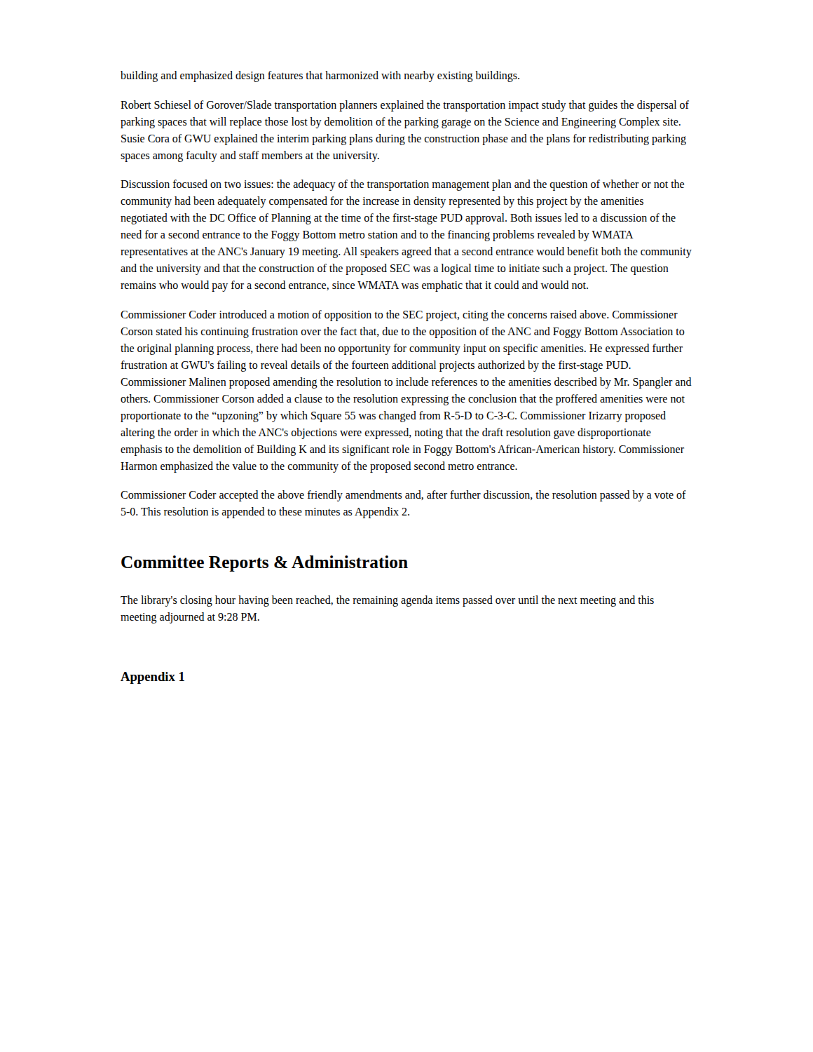building and emphasized design features that harmonized with nearby existing buildings.
Robert Schiesel of Gorover/Slade transportation planners explained the transportation impact study that guides the dispersal of parking spaces that will replace those lost by demolition of the parking garage on the Science and Engineering Complex site. Susie Cora of GWU explained the interim parking plans during the construction phase and the plans for redistributing parking spaces among faculty and staff members at the university.
Discussion focused on two issues: the adequacy of the transportation management plan and the question of whether or not the community had been adequately compensated for the increase in density represented by this project by the amenities negotiated with the DC Office of Planning at the time of the first-stage PUD approval. Both issues led to a discussion of the need for a second entrance to the Foggy Bottom metro station and to the financing problems revealed by WMATA representatives at the ANC's January 19 meeting. All speakers agreed that a second entrance would benefit both the community and the university and that the construction of the proposed SEC was a logical time to initiate such a project. The question remains who would pay for a second entrance, since WMATA was emphatic that it could and would not.
Commissioner Coder introduced a motion of opposition to the SEC project, citing the concerns raised above. Commissioner Corson stated his continuing frustration over the fact that, due to the opposition of the ANC and Foggy Bottom Association to the original planning process, there had been no opportunity for community input on specific amenities. He expressed further frustration at GWU's failing to reveal details of the fourteen additional projects authorized by the first-stage PUD. Commissioner Malinen proposed amending the resolution to include references to the amenities described by Mr. Spangler and others. Commissioner Corson added a clause to the resolution expressing the conclusion that the proffered amenities were not proportionate to the “upzoning” by which Square 55 was changed from R-5-D to C-3-C. Commissioner Irizarry proposed altering the order in which the ANC's objections were expressed, noting that the draft resolution gave disproportionate emphasis to the demolition of Building K and its significant role in Foggy Bottom's African-American history. Commissioner Harmon emphasized the value to the community of the proposed second metro entrance.
Commissioner Coder accepted the above friendly amendments and, after further discussion, the resolution passed by a vote of 5-0. This resolution is appended to these minutes as Appendix 2.
Committee Reports & Administration
The library's closing hour having been reached, the remaining agenda items passed over until the next meeting and this meeting adjourned at 9:28 PM.
Appendix 1